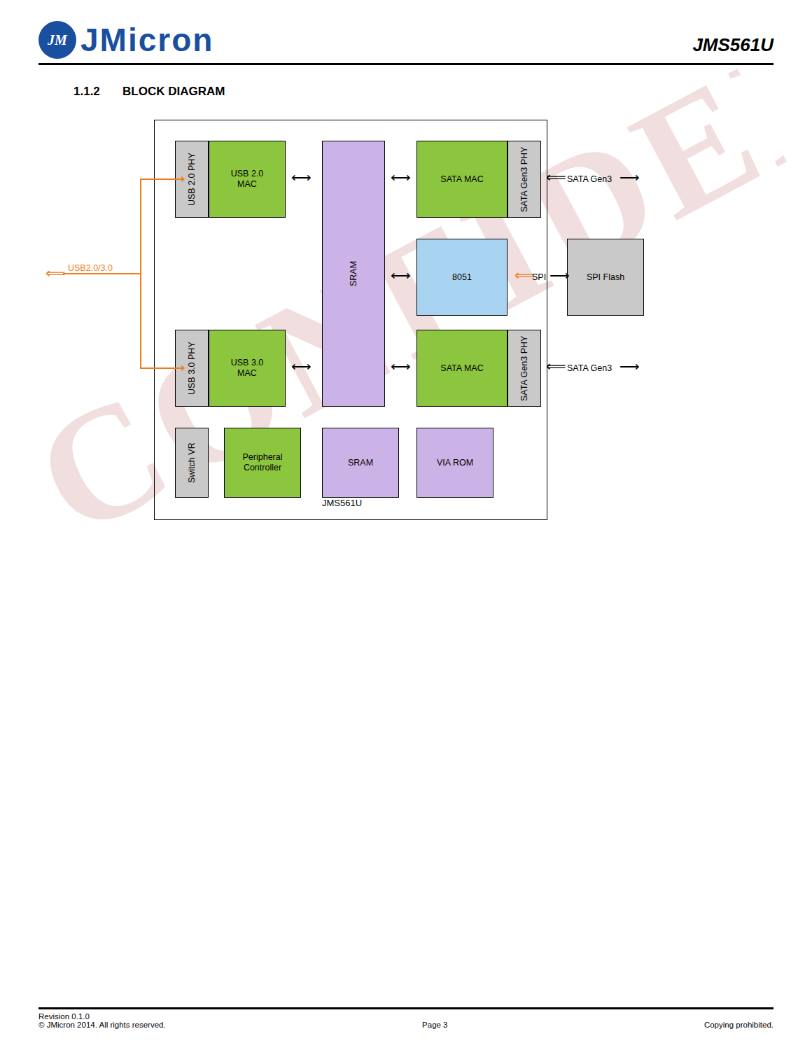CONFIDENTIAL
JM
JMicron
JMS561U
1.1.2 BLOCK DIAGRAM
JMS561U
USB 2.0 PHY
USB 2.0
MAC
SRAM
SATA MAC
SATA Gen3 PHY
⟷
⟷
⟸
SATA Gen3
⟶
8051
SPI Flash
⟷
⟸
SPI
⟶
USB 3.0 PHY
USB 3.0
MAC
SATA MAC
SATA Gen3 PHY
⟷
⟷
⟸
SATA Gen3
⟶
Switch VR
Peripheral
Controller
SRAM
VIA ROM
⟶
⟶
⟸
USB2.0/3.0
Revision 0.1.0
© JMicron 2014. All rights reserved.
Page 3
Copying prohibited.